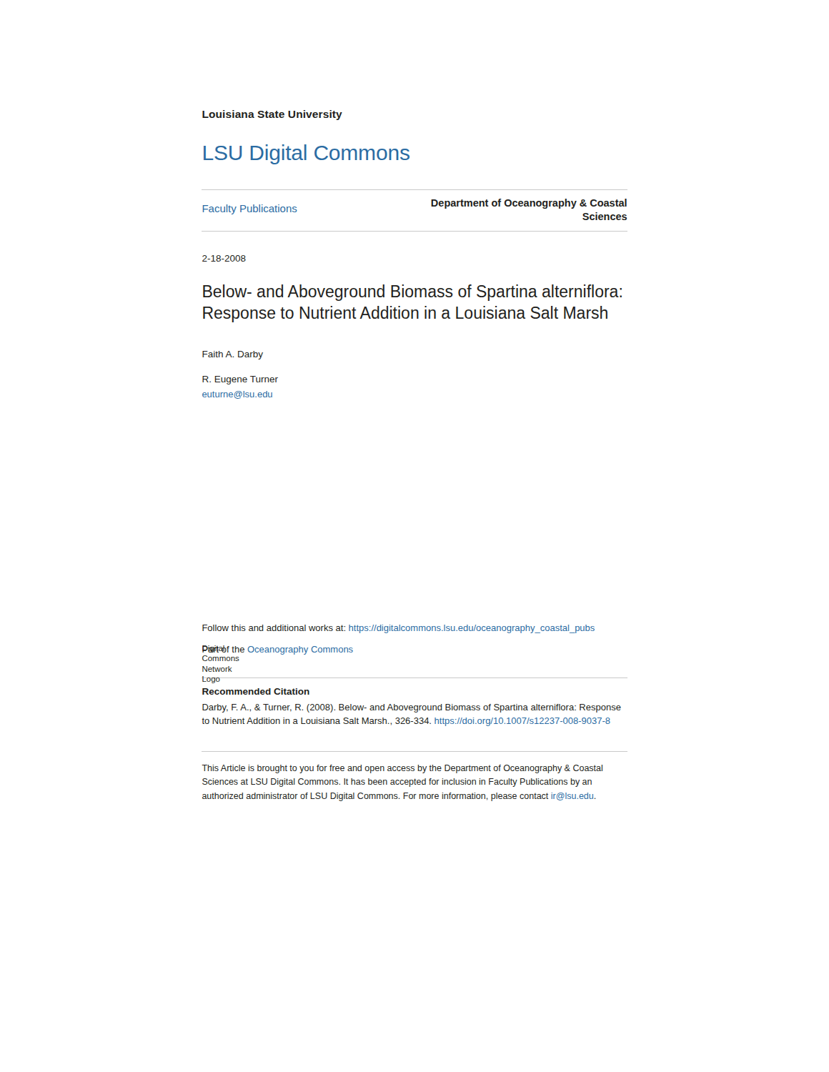Louisiana State University
LSU Digital Commons
Faculty Publications
Department of Oceanography & Coastal
Sciences
2-18-2008
Below- and Aboveground Biomass of Spartina alterniflora:
Response to Nutrient Addition in a Louisiana Salt Marsh
Faith A. Darby
R. Eugene Turner euturne@lsu.edu
Follow this and additional works at: https://digitalcommons.lsu.edu/oceanography_coastal_pubs
Digital
Commons
Network
Logo
Part of the Oceanography Commons
Recommended Citation
Darby, F. A., & Turner, R. (2008). Below- and Aboveground Biomass of Spartina alterniflora: Response to Nutrient Addition in a Louisiana Salt Marsh., 326-334. https://doi.org/10.1007/s12237-008-9037-8
This Article is brought to you for free and open access by the Department of Oceanography & Coastal Sciences at LSU Digital Commons. It has been accepted for inclusion in Faculty Publications by an authorized administrator of LSU Digital Commons. For more information, please contact ir@lsu.edu.